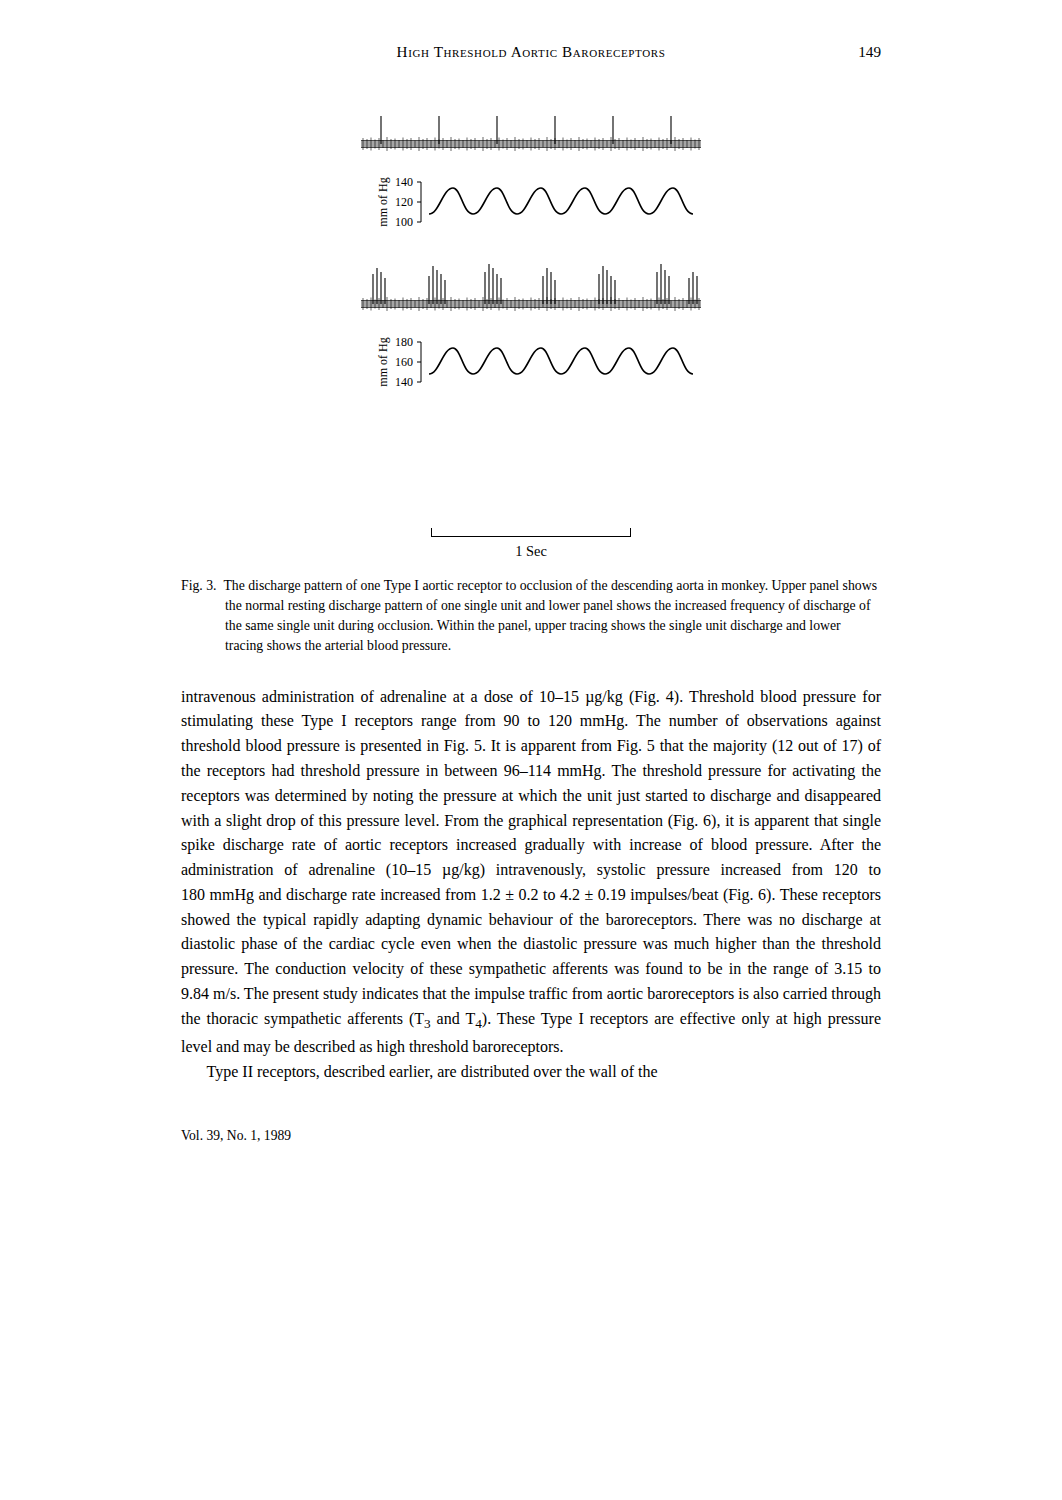High Threshold Aortic Baroreceptors 149
140 120 100 mm of Hg 180 160 140 mm of Hg
1 Sec
Fig. 3. The discharge pattern of one Type I aortic receptor to occlusion of the descending aorta in monkey. Upper panel shows the normal resting discharge pattern of one single unit and lower panel shows the increased frequency of discharge of the same single unit during occlusion. Within the panel, upper tracing shows the single unit discharge and lower tracing shows the arterial blood pressure.
intravenous administration of adrenaline at a dose of 10–15 µg/kg (Fig. 4). Threshold blood pressure for stimulating these Type I receptors range from 90 to 120 mmHg. The number of observations against threshold blood pressure is presented in Fig. 5. It is apparent from Fig. 5 that the majority (12 out of 17) of the receptors had threshold pressure in between 96–114 mmHg. The threshold pressure for activating the receptors was determined by noting the pressure at which the unit just started to discharge and disappeared with a slight drop of this pressure level. From the graphical representation (Fig. 6), it is apparent that single spike discharge rate of aortic receptors increased gradually with increase of blood pressure. After the administration of adrenaline (10–15 µg/kg) intravenously, systolic pressure increased from 120 to 180 mmHg and discharge rate increased from 1.2 ± 0.2 to 4.2 ± 0.19 impulses/beat (Fig. 6). These receptors showed the typical rapidly adapting dynamic behaviour of the baroreceptors. There was no discharge at diastolic phase of the cardiac cycle even when the diastolic pressure was much higher than the threshold pressure. The conduction velocity of these sympathetic afferents was found to be in the range of 3.15 to 9.84 m/s. The present study indicates that the impulse traffic from aortic baroreceptors is also carried through the thoracic sympathetic afferents (T3 and T4). These Type I receptors are effective only at high pressure level and may be described as high threshold baroreceptors.
Type II receptors, described earlier, are distributed over the wall of the
Vol. 39, No. 1, 1989